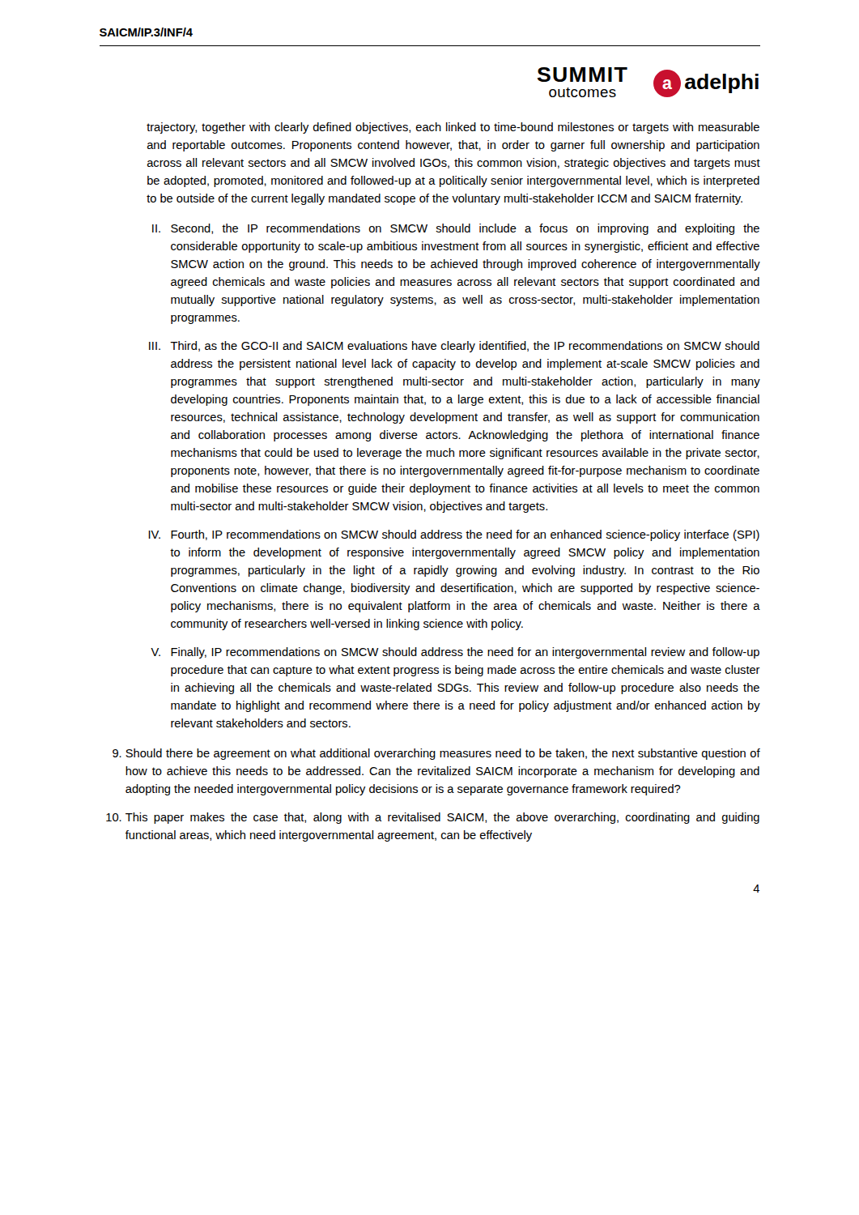SAICM/IP.3/INF/4
SUMMIToutcomes aadelphi
trajectory, together with clearly defined objectives, each linked to time-bound milestones or targets with measurable and reportable outcomes. Proponents contend however, that, in order to garner full ownership and participation across all relevant sectors and all SMCW involved IGOs, this common vision, strategic objectives and targets must be adopted, promoted, monitored and followed-up at a politically senior intergovernmental level, which is interpreted to be outside of the current legally mandated scope of the voluntary multi-stakeholder ICCM and SAICM fraternity.
Second, the IP recommendations on SMCW should include a focus on improving and exploiting the considerable opportunity to scale-up ambitious investment from all sources in synergistic, efficient and effective SMCW action on the ground. This needs to be achieved through improved coherence of intergovernmentally agreed chemicals and waste policies and measures across all relevant sectors that support coordinated and mutually supportive national regulatory systems, as well as cross-sector, multi-stakeholder implementation programmes.
Third, as the GCO-II and SAICM evaluations have clearly identified, the IP recommendations on SMCW should address the persistent national level lack of capacity to develop and implement at-scale SMCW policies and programmes that support strengthened multi-sector and multi-stakeholder action, particularly in many developing countries. Proponents maintain that, to a large extent, this is due to a lack of accessible financial resources, technical assistance, technology development and transfer, as well as support for communication and collaboration processes among diverse actors. Acknowledging the plethora of international finance mechanisms that could be used to leverage the much more significant resources available in the private sector, proponents note, however, that there is no intergovernmentally agreed fit-for-purpose mechanism to coordinate and mobilise these resources or guide their deployment to finance activities at all levels to meet the common multi-sector and multi-stakeholder SMCW vision, objectives and targets.
Fourth, IP recommendations on SMCW should address the need for an enhanced science-policy interface (SPI) to inform the development of responsive intergovernmentally agreed SMCW policy and implementation programmes, particularly in the light of a rapidly growing and evolving industry. In contrast to the Rio Conventions on climate change, biodiversity and desertification, which are supported by respective science-policy mechanisms, there is no equivalent platform in the area of chemicals and waste. Neither is there a community of researchers well-versed in linking science with policy.
Finally, IP recommendations on SMCW should address the need for an intergovernmental review and follow-up procedure that can capture to what extent progress is being made across the entire chemicals and waste cluster in achieving all the chemicals and waste-related SDGs. This review and follow-up procedure also needs the mandate to highlight and recommend where there is a need for policy adjustment and/or enhanced action by relevant stakeholders and sectors.
Should there be agreement on what additional overarching measures need to be taken, the next substantive question of how to achieve this needs to be addressed. Can the revitalized SAICM incorporate a mechanism for developing and adopting the needed intergovernmental policy decisions or is a separate governance framework required?
This paper makes the case that, along with a revitalised SAICM, the above overarching, coordinating and guiding functional areas, which need intergovernmental agreement, can be effectively
4